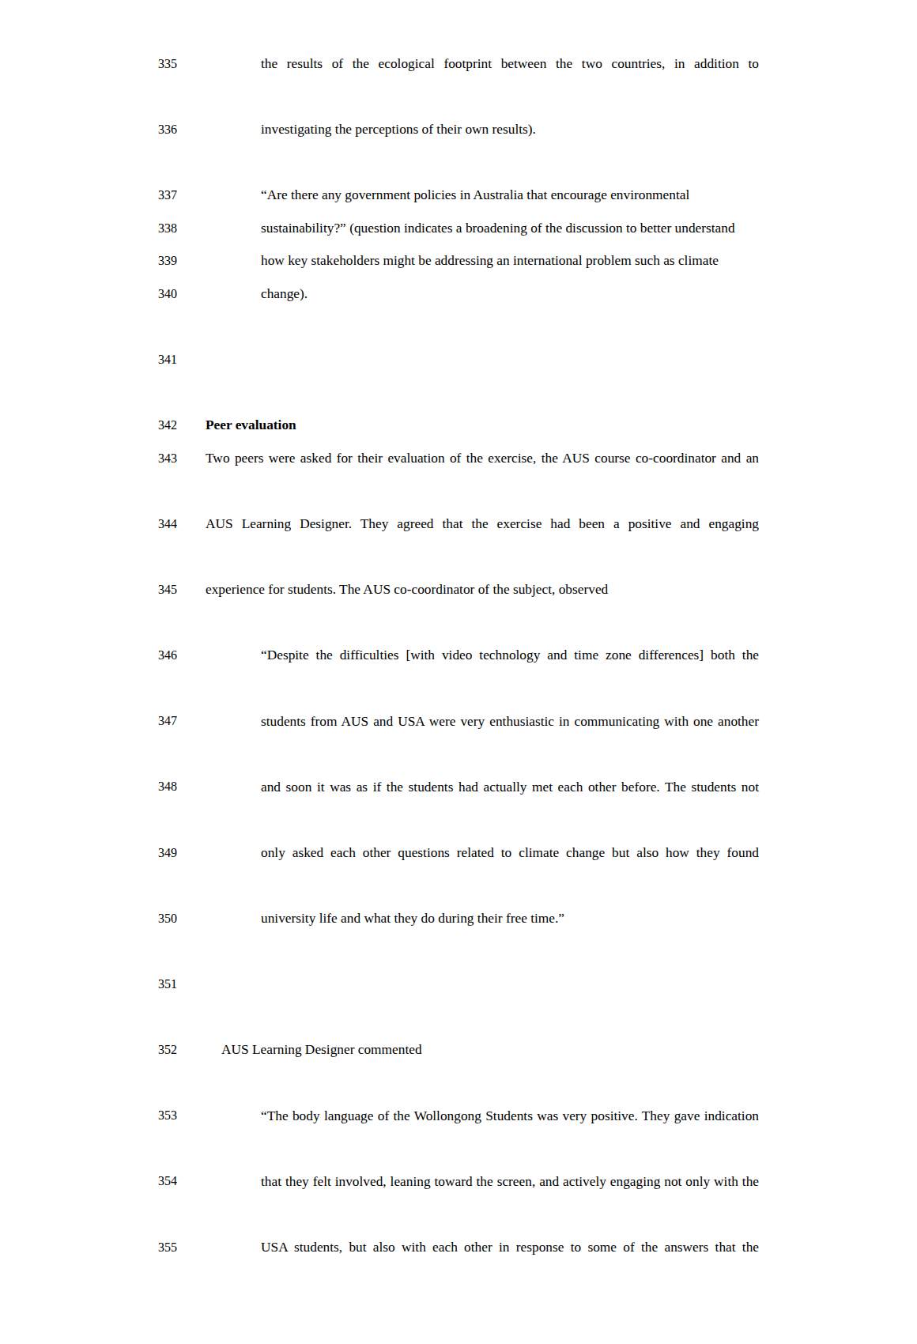335
the results of the ecological footprint between the two countries, in addition to
336
investigating the perceptions of their own results).
337
“Are there any government policies in Australia that encourage environmental
338
sustainability?” (question indicates a broadening of the discussion to better understand
339
how key stakeholders might be addressing an international problem such as climate
340
change).
341
342
Peer evaluation
343
Two peers were asked for their evaluation of the exercise, the AUS course co-coordinator and an
344
AUS Learning Designer. They agreed that the exercise had been a positive and engaging
345
experience for students. The AUS co-coordinator of the subject, observed
346
“Despite the difficulties [with video technology and time zone differences] both the
347
students from AUS and USA were very enthusiastic in communicating with one another
348
and soon it was as if the students had actually met each other before. The students not
349
only asked each other questions related to climate change but also how they found
350
university life and what they do during their free time.”
351
352
AUS Learning Designer commented
353
“The body language of the Wollongong Students was very positive. They gave indication
354
that they felt involved, leaning toward the screen, and actively engaging not only with the
355
USA students, but also with each other in response to some of the answers that the